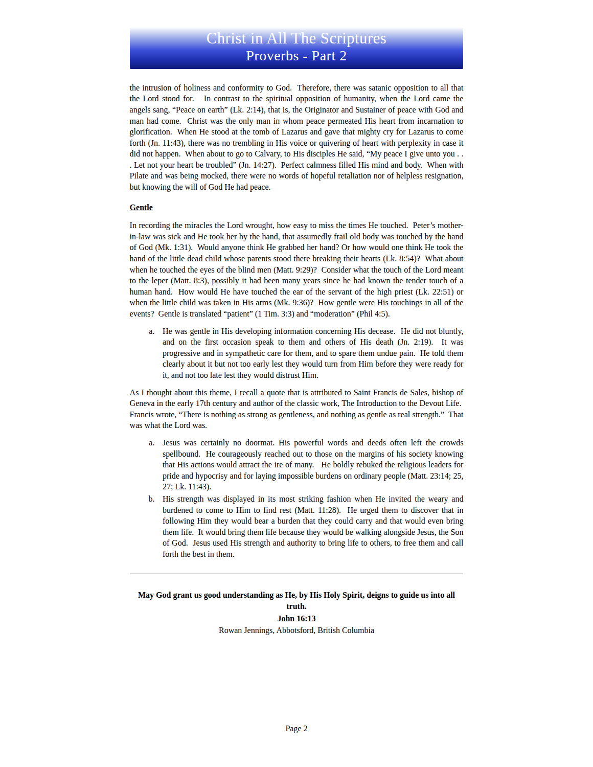Christ in All The Scriptures
Proverbs - Part 2
the intrusion of holiness and conformity to God. Therefore, there was satanic opposition to all that the Lord stood for. In contrast to the spiritual opposition of humanity, when the Lord came the angels sang, “Peace on earth” (Lk. 2:14), that is, the Originator and Sustainer of peace with God and man had come. Christ was the only man in whom peace permeated His heart from incarnation to glorification. When He stood at the tomb of Lazarus and gave that mighty cry for Lazarus to come forth (Jn. 11:43), there was no trembling in His voice or quivering of heart with perplexity in case it did not happen. When about to go to Calvary, to His disciples He said, “My peace I give unto you . . . Let not your heart be troubled” (Jn. 14:27). Perfect calmness filled His mind and body. When with Pilate and was being mocked, there were no words of hopeful retaliation nor of helpless resignation, but knowing the will of God He had peace.
Gentle
In recording the miracles the Lord wrought, how easy to miss the times He touched. Peter’s mother-in-law was sick and He took her by the hand, that assumedly frail old body was touched by the hand of God (Mk. 1:31). Would anyone think He grabbed her hand? Or how would one think He took the hand of the little dead child whose parents stood there breaking their hearts (Lk. 8:54)? What about when he touched the eyes of the blind men (Matt. 9:29)? Consider what the touch of the Lord meant to the leper (Matt. 8:3), possibly it had been many years since he had known the tender touch of a human hand. How would He have touched the ear of the servant of the high priest (Lk. 22:51) or when the little child was taken in His arms (Mk. 9:36)? How gentle were His touchings in all of the events? Gentle is translated “patient” (1 Tim. 3:3) and “moderation” (Phil 4:5).
He was gentle in His developing information concerning His decease. He did not bluntly, and on the first occasion speak to them and others of His death (Jn. 2:19). It was progressive and in sympathetic care for them, and to spare them undue pain. He told them clearly about it but not too early lest they would turn from Him before they were ready for it, and not too late lest they would distrust Him.
As I thought about this theme, I recall a quote that is attributed to Saint Francis de Sales, bishop of Geneva in the early 17th century and author of the classic work, The Introduction to the Devout Life. Francis wrote, “There is nothing as strong as gentleness, and nothing as gentle as real strength.” That was what the Lord was.
Jesus was certainly no doormat. His powerful words and deeds often left the crowds spellbound. He courageously reached out to those on the margins of his society knowing that His actions would attract the ire of many. He boldly rebuked the religious leaders for pride and hypocrisy and for laying impossible burdens on ordinary people (Matt. 23:14; 25, 27; Lk. 11:43).
His strength was displayed in its most striking fashion when He invited the weary and burdened to come to Him to find rest (Matt. 11:28). He urged them to discover that in following Him they would bear a burden that they could carry and that would even bring them life. It would bring them life because they would be walking alongside Jesus, the Son of God. Jesus used His strength and authority to bring life to others, to free them and call forth the best in them.
May God grant us good understanding as He, by His Holy Spirit, deigns to guide us into all truth.
John 16:13
Rowan Jennings, Abbotsford, British Columbia
Page 2